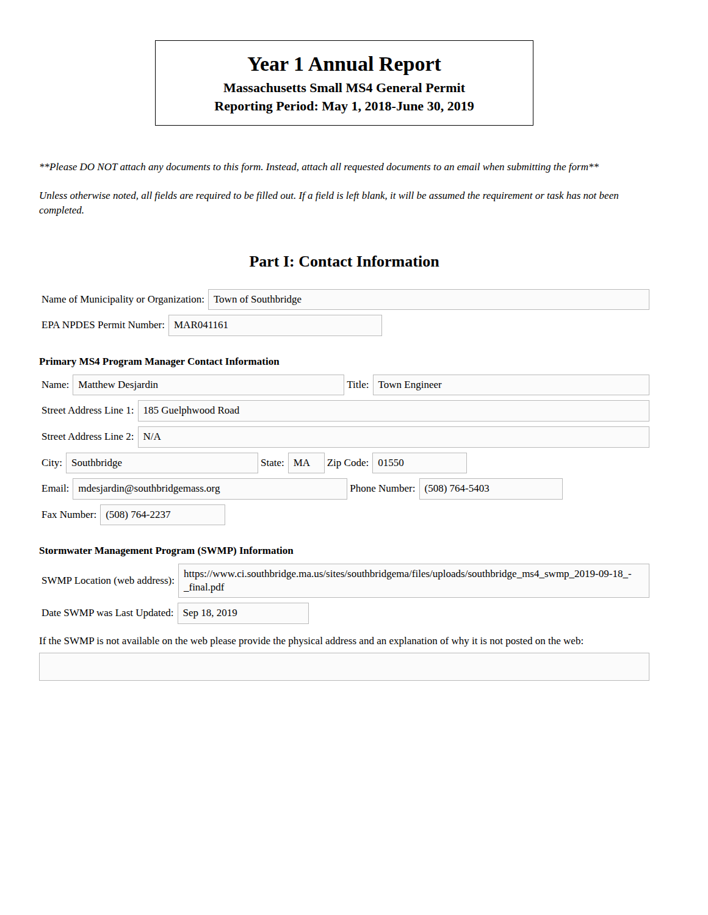Year 1 Annual Report
Massachusetts Small MS4 General Permit
Reporting Period: May 1, 2018-June 30, 2019
**Please DO NOT attach any documents to this form. Instead, attach all requested documents to an email when submitting the form**
Unless otherwise noted, all fields are required to be filled out. If a field is left blank, it will be assumed the requirement or task has not been completed.
Part I: Contact Information
Name of Municipality or Organization:
Town of Southbridge
EPA NPDES Permit Number:
MAR041161
Primary MS4 Program Manager Contact Information
Name:
Matthew Desjardin
Title:
Town Engineer
Street Address Line 1:
185 Guelphwood Road
Street Address Line 2:
N/A
City:
Southbridge
State:
MA
Zip Code:
01550
Email:
mdesjardin@southbridgemass.org
Phone Number:
(508) 764-5403
Fax Number:
(508) 764-2237
Stormwater Management Program (SWMP) Information
SWMP Location (web address):
https://www.ci.southbridge.ma.us/sites/southbridgema/files/uploads/southbridge_ms4_swmp_2019-09-18_-_final.pdf
Date SWMP was Last Updated:
Sep 18, 2019
If the SWMP is not available on the web please provide the physical address and an explanation of why it is not posted on the web: